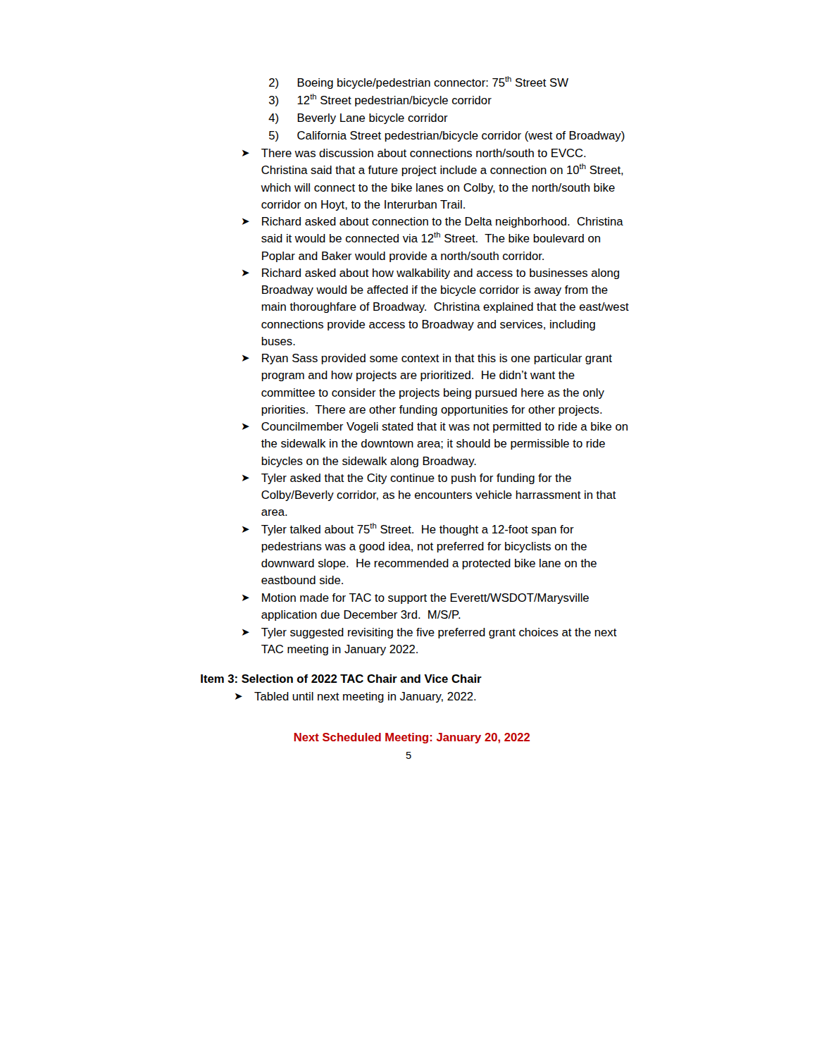2) Boeing bicycle/pedestrian connector: 75th Street SW
3) 12th Street pedestrian/bicycle corridor
4) Beverly Lane bicycle corridor
5) California Street pedestrian/bicycle corridor (west of Broadway)
There was discussion about connections north/south to EVCC. Christina said that a future project include a connection on 10th Street, which will connect to the bike lanes on Colby, to the north/south bike corridor on Hoyt, to the Interurban Trail.
Richard asked about connection to the Delta neighborhood. Christina said it would be connected via 12th Street. The bike boulevard on Poplar and Baker would provide a north/south corridor.
Richard asked about how walkability and access to businesses along Broadway would be affected if the bicycle corridor is away from the main thoroughfare of Broadway. Christina explained that the east/west connections provide access to Broadway and services, including buses.
Ryan Sass provided some context in that this is one particular grant program and how projects are prioritized. He didn’t want the committee to consider the projects being pursued here as the only priorities. There are other funding opportunities for other projects.
Councilmember Vogeli stated that it was not permitted to ride a bike on the sidewalk in the downtown area; it should be permissible to ride bicycles on the sidewalk along Broadway.
Tyler asked that the City continue to push for funding for the Colby/Beverly corridor, as he encounters vehicle harrassment in that area.
Tyler talked about 75th Street. He thought a 12-foot span for pedestrians was a good idea, not preferred for bicyclists on the downward slope. He recommended a protected bike lane on the eastbound side.
Motion made for TAC to support the Everett/WSDOT/Marysville application due December 3rd. M/S/P.
Tyler suggested revisiting the five preferred grant choices at the next TAC meeting in January 2022.
Item 3: Selection of 2022 TAC Chair and Vice Chair
Tabled until next meeting in January, 2022.
Next Scheduled Meeting: January 20, 2022
5